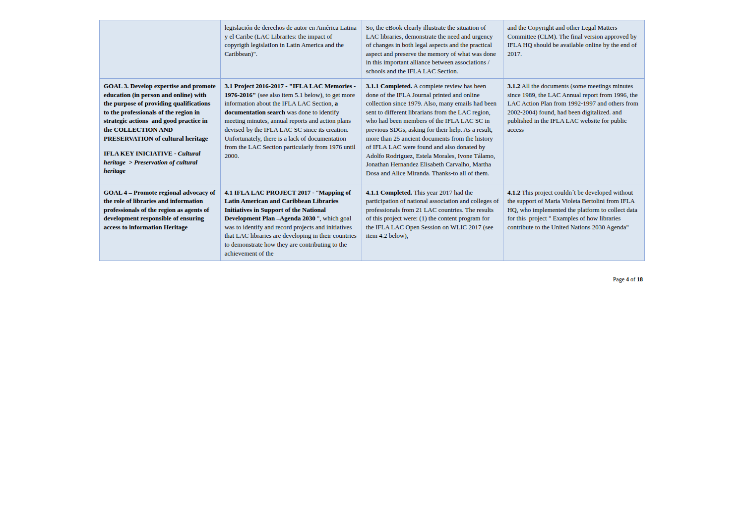| | legislación de derechos de autor en América Latina y el Caribe (LAC LibrarIes: the impact of copyrigth legislatIon in Latin America and the Caribbean)". | So, the eBook clearly illustrate the situation of LAC libraries, demonstrate the need and urgency of changes in both legal aspects and the practical aspect and preserve the memory of what was done in this important alliance between associations / schools and the IFLA LAC Section. | and the Copyright and other Legal Matters Committee (CLM). The final version approved by IFLA HQ should be available online by the end of 2017. |
| GOAL 3. Develop expertise and promote education (in person and online) with the purpose of providing qualifications to the professionals of the region in strategic actions and good practice in the COLLECTION AND PRESERVATION of cultural heritage IFLA KEY INICIATIVE - Cultural heritage > Preservation of cultural heritage | 3.1 Project 2016-2017 - "IFLA LAC Memories - 1976-2016" (see also item 5.1 below), to get more information about the IFLA LAC Section, a documentation search was done to identify meeting minutes, annual reports and action plans devised-by the IFLA LAC SC since its creation. Unfortunately, there is a lack of documentation from the LAC Section particularly from 1976 until 2000. | 3.1.1 Completed. A complete review has been done of the IFLA Journal printed and online collection since 1979. Also, many emails had been sent to different librarians from the LAC region, who had been members of the IFLA LAC SC in previous SDGs, asking for their help. As a result, more than 25 ancient documents from the history of IFLA LAC were found and also donated by Adolfo Rodriguez, Estela Morales, Ivone Tálamo, Jonathan Hernandez Elisabeth Carvalho, Martha Dosa and Alice Miranda. Thanks-to all of them. | 3.1.2 All the documents (some meetings minutes since 1989, the LAC Annual report from 1996, the LAC Action Plan from 1992-1997 and others from 2002-2004) found, had been digitalized. and published in the IFLA LAC website for public access |
| GOAL 4 – Promote regional advocacy of the role of libraries and information professionals of the region as agents of development responsible of ensuring access to information Heritage | 4.1 IFLA LAC PROJECT 2017 - “ Mapping of Latin American and Caribbean Libraries Initiatives in Support of the National Development Plan –Agenda 2030 ", which goal was to identify and record projects and initiatives that LAC libraries are developing in their countries to demonstrate how they are contributing to the achievement of the | 4.1.1 Completed. This year 2017 had the participation of national association and colleges of professionals from 21 LAC countries. The results of this project were: (1) the content program for the IFLA LAC Open Session on WLIC 2017 (see item 4.2 below), | 4.1.2 This project couldn´t be developed without the support of Maria Violeta Bertolini from IFLA HQ, who implemented the platform to collect data for this project " Examples of how libraries contribute to the United Nations 2030 Agenda" |
Page 4 of 18